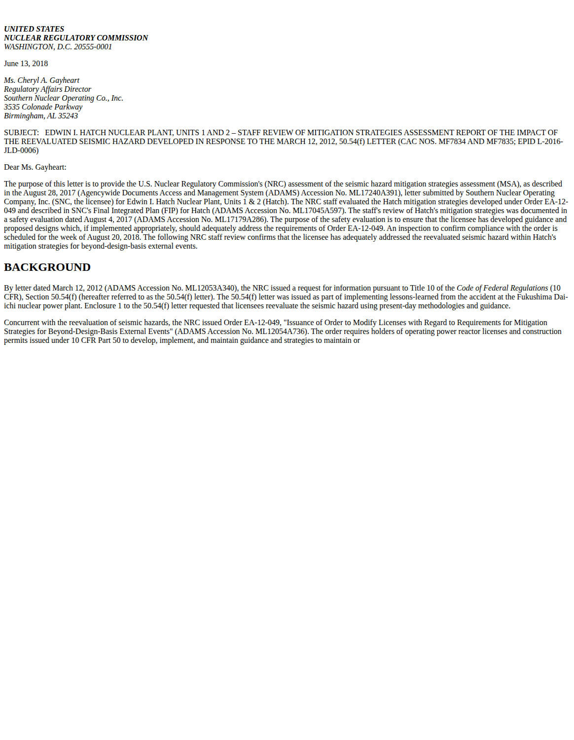UNITED STATES
NUCLEAR REGULATORY COMMISSION
WASHINGTON, D.C. 20555-0001
June 13, 2018
Ms. Cheryl A. Gayheart
Regulatory Affairs Director
Southern Nuclear Operating Co., Inc.
3535 Colonade Parkway
Birmingham, AL 35243
SUBJECT: EDWIN I. HATCH NUCLEAR PLANT, UNITS 1 AND 2 – STAFF REVIEW OF MITIGATION STRATEGIES ASSESSMENT REPORT OF THE IMPACT OF THE REEVALUATED SEISMIC HAZARD DEVELOPED IN RESPONSE TO THE MARCH 12, 2012, 50.54(f) LETTER (CAC NOS. MF7834 AND MF7835; EPID L-2016-JLD-0006)
Dear Ms. Gayheart:
The purpose of this letter is to provide the U.S. Nuclear Regulatory Commission's (NRC) assessment of the seismic hazard mitigation strategies assessment (MSA), as described in the August 28, 2017 (Agencywide Documents Access and Management System (ADAMS) Accession No. ML17240A391), letter submitted by Southern Nuclear Operating Company, Inc. (SNC, the licensee) for Edwin I. Hatch Nuclear Plant, Units 1 & 2 (Hatch). The NRC staff evaluated the Hatch mitigation strategies developed under Order EA-12-049 and described in SNC's Final Integrated Plan (FIP) for Hatch (ADAMS Accession No. ML17045A597). The staff's review of Hatch's mitigation strategies was documented in a safety evaluation dated August 4, 2017 (ADAMS Accession No. ML17179A286). The purpose of the safety evaluation is to ensure that the licensee has developed guidance and proposed designs which, if implemented appropriately, should adequately address the requirements of Order EA-12-049. An inspection to confirm compliance with the order is scheduled for the week of August 20, 2018. The following NRC staff review confirms that the licensee has adequately addressed the reevaluated seismic hazard within Hatch's mitigation strategies for beyond-design-basis external events.
BACKGROUND
By letter dated March 12, 2012 (ADAMS Accession No. ML12053A340), the NRC issued a request for information pursuant to Title 10 of the Code of Federal Regulations (10 CFR), Section 50.54(f) (hereafter referred to as the 50.54(f) letter). The 50.54(f) letter was issued as part of implementing lessons-learned from the accident at the Fukushima Dai-ichi nuclear power plant. Enclosure 1 to the 50.54(f) letter requested that licensees reevaluate the seismic hazard using present-day methodologies and guidance.
Concurrent with the reevaluation of seismic hazards, the NRC issued Order EA-12-049, "Issuance of Order to Modify Licenses with Regard to Requirements for Mitigation Strategies for Beyond-Design-Basis External Events" (ADAMS Accession No. ML12054A736). The order requires holders of operating power reactor licenses and construction permits issued under 10 CFR Part 50 to develop, implement, and maintain guidance and strategies to maintain or